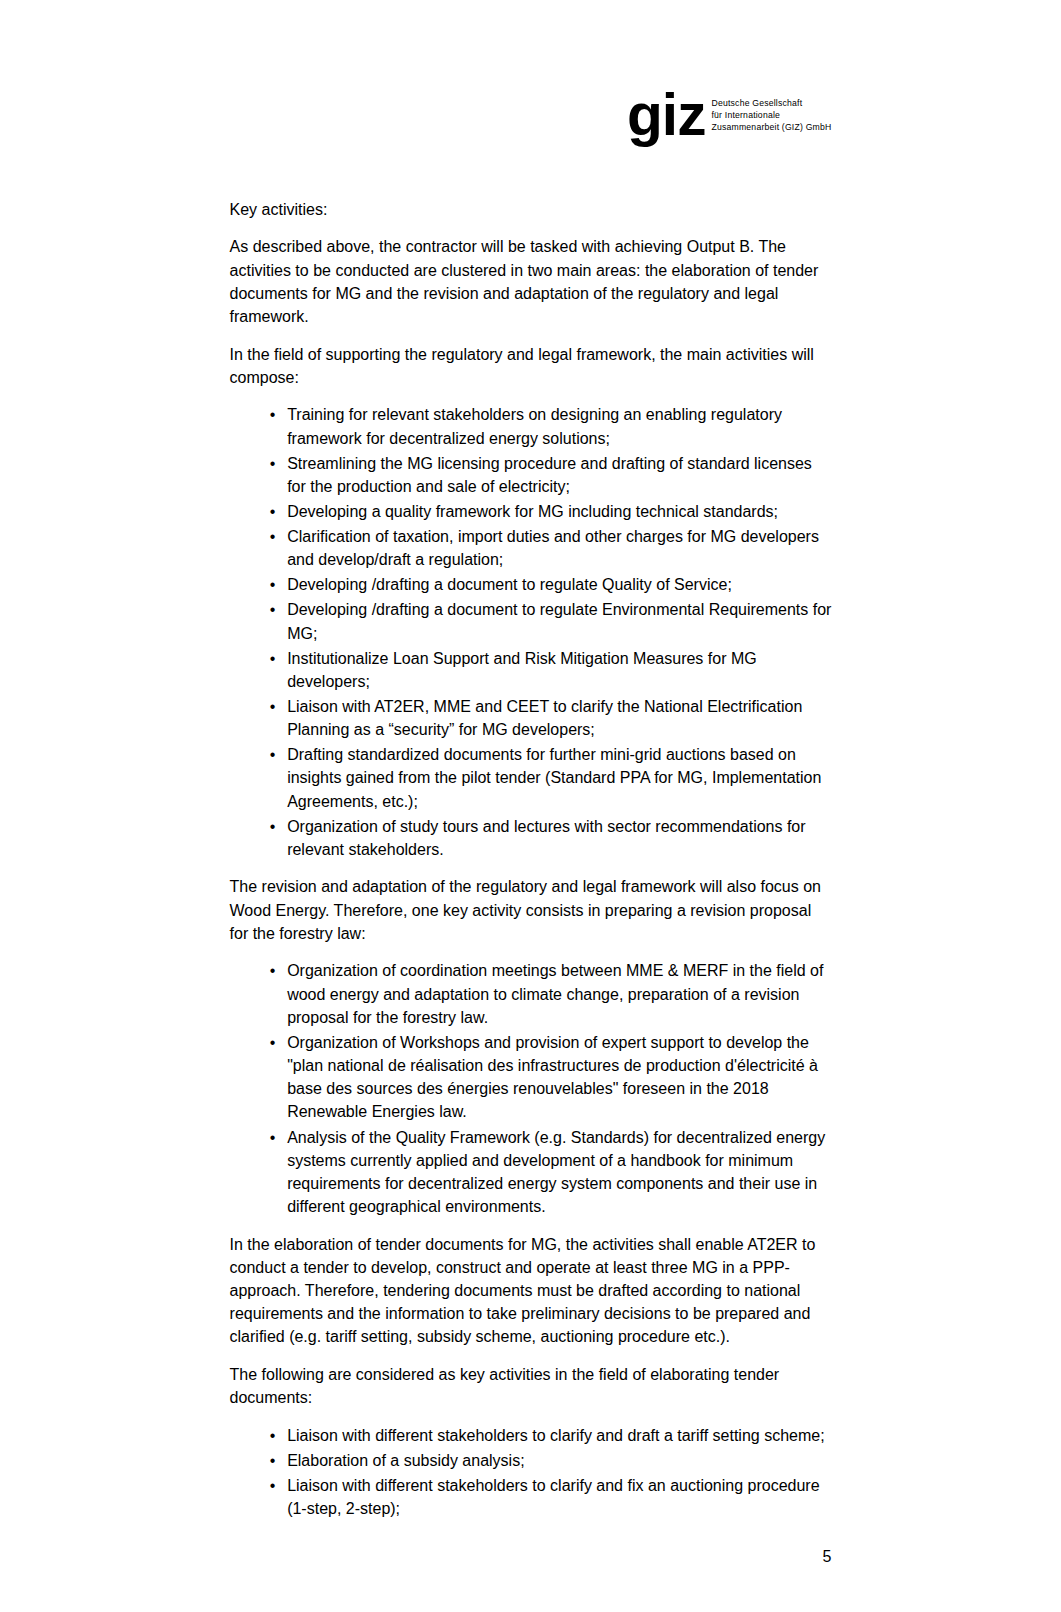giz Deutsche Gesellschaft
für Internationale
Zusammenarbeit (GIZ) GmbH
Key activities:
As described above, the contractor will be tasked with achieving Output B. The activities to be conducted are clustered in two main areas: the elaboration of tender documents for MG and the revision and adaptation of the regulatory and legal framework.
In the field of supporting the regulatory and legal framework, the main activities will compose:
Training for relevant stakeholders on designing an enabling regulatory framework for decentralized energy solutions;
Streamlining the MG licensing procedure and drafting of standard licenses for the production and sale of electricity;
Developing a quality framework for MG including technical standards;
Clarification of taxation, import duties and other charges for MG developers and develop/draft a regulation;
Developing /drafting a document to regulate Quality of Service;
Developing /drafting a document to regulate Environmental Requirements for MG;
Institutionalize Loan Support and Risk Mitigation Measures for MG developers;
Liaison with AT2ER, MME and CEET to clarify the National Electrification Planning as a “security” for MG developers;
Drafting standardized documents for further mini-grid auctions based on insights gained from the pilot tender (Standard PPA for MG, Implementation Agreements, etc.);
Organization of study tours and lectures with sector recommendations for relevant stakeholders.
The revision and adaptation of the regulatory and legal framework will also focus on Wood Energy. Therefore, one key activity consists in preparing a revision proposal for the forestry law:
Organization of coordination meetings between MME & MERF in the field of wood energy and adaptation to climate change, preparation of a revision proposal for the forestry law.
Organization of Workshops and provision of expert support to develop the "plan national de réalisation des infrastructures de production d'électricité à base des sources des énergies renouvelables" foreseen in the 2018 Renewable Energies law.
Analysis of the Quality Framework (e.g. Standards) for decentralized energy systems currently applied and development of a handbook for minimum requirements for decentralized energy system components and their use in different geographical environments.
In the elaboration of tender documents for MG, the activities shall enable AT2ER to conduct a tender to develop, construct and operate at least three MG in a PPP-approach. Therefore, tendering documents must be drafted according to national requirements and the information to take preliminary decisions to be prepared and clarified (e.g. tariff setting, subsidy scheme, auctioning procedure etc.).
The following are considered as key activities in the field of elaborating tender documents:
Liaison with different stakeholders to clarify and draft a tariff setting scheme;
Elaboration of a subsidy analysis;
Liaison with different stakeholders to clarify and fix an auctioning procedure (1-step, 2-step);
5